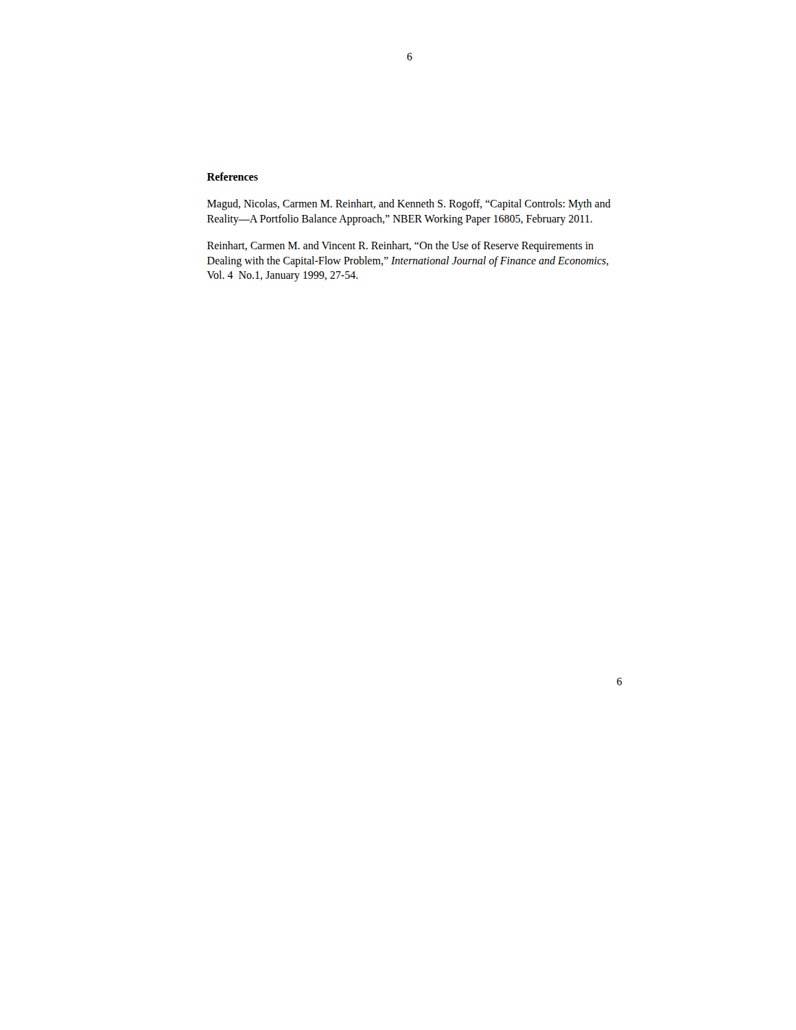6
References
Magud, Nicolas, Carmen M. Reinhart, and Kenneth S. Rogoff, “Capital Controls: Myth and Reality—A Portfolio Balance Approach,” NBER Working Paper 16805, February 2011.
Reinhart, Carmen M. and Vincent R. Reinhart, “On the Use of Reserve Requirements in Dealing with the Capital-Flow Problem,” International Journal of Finance and Economics, Vol. 4 No.1, January 1999, 27-54.
6